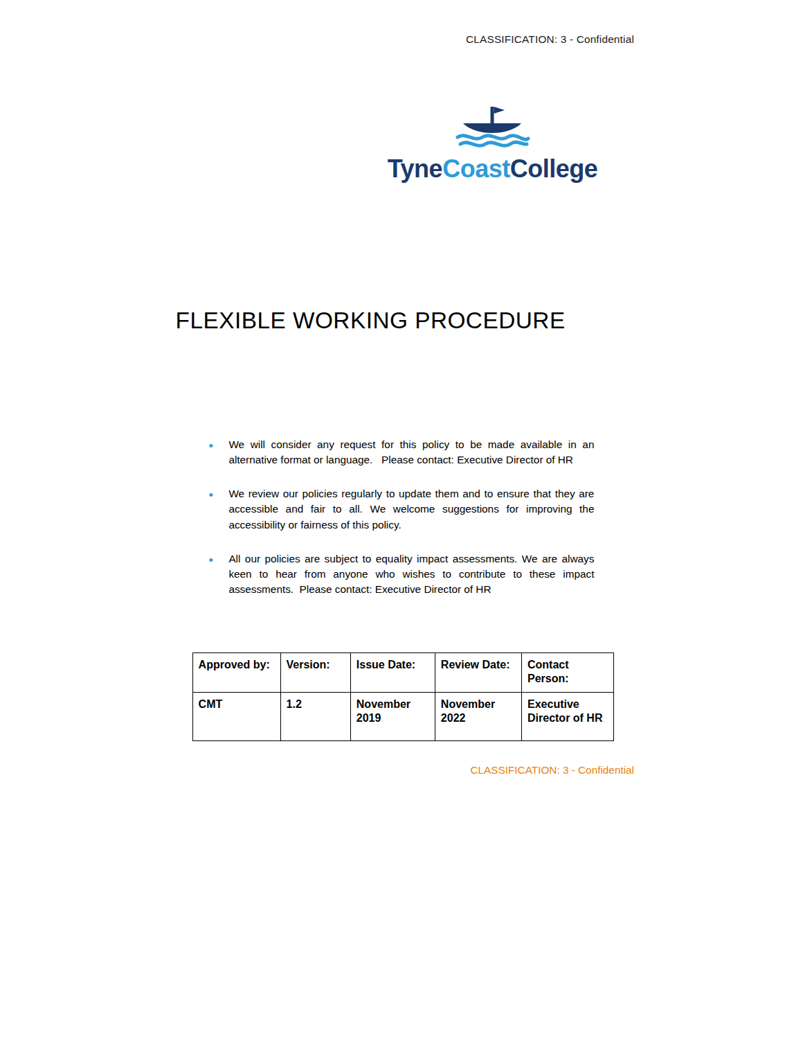CLASSIFICATION: 3 - Confidential
Tyne Coast College
FLEXIBLE WORKING PROCEDURE
We will consider any request for this policy to be made available in an alternative format or language. Please contact: Executive Director of HR
We review our policies regularly to update them and to ensure that they are accessible and fair to all. We welcome suggestions for improving the accessibility or fairness of this policy.
All our policies are subject to equality impact assessments. We are always keen to hear from anyone who wishes to contribute to these impact assessments. Please contact: Executive Director of HR
| Approved by: | Version: | Issue Date: | Review Date: | Contact Person: |
| CMT | 1.2 | November 2019 | November 2022 | Executive Director of HR |
CLASSIFICATION: 3 - Confidential